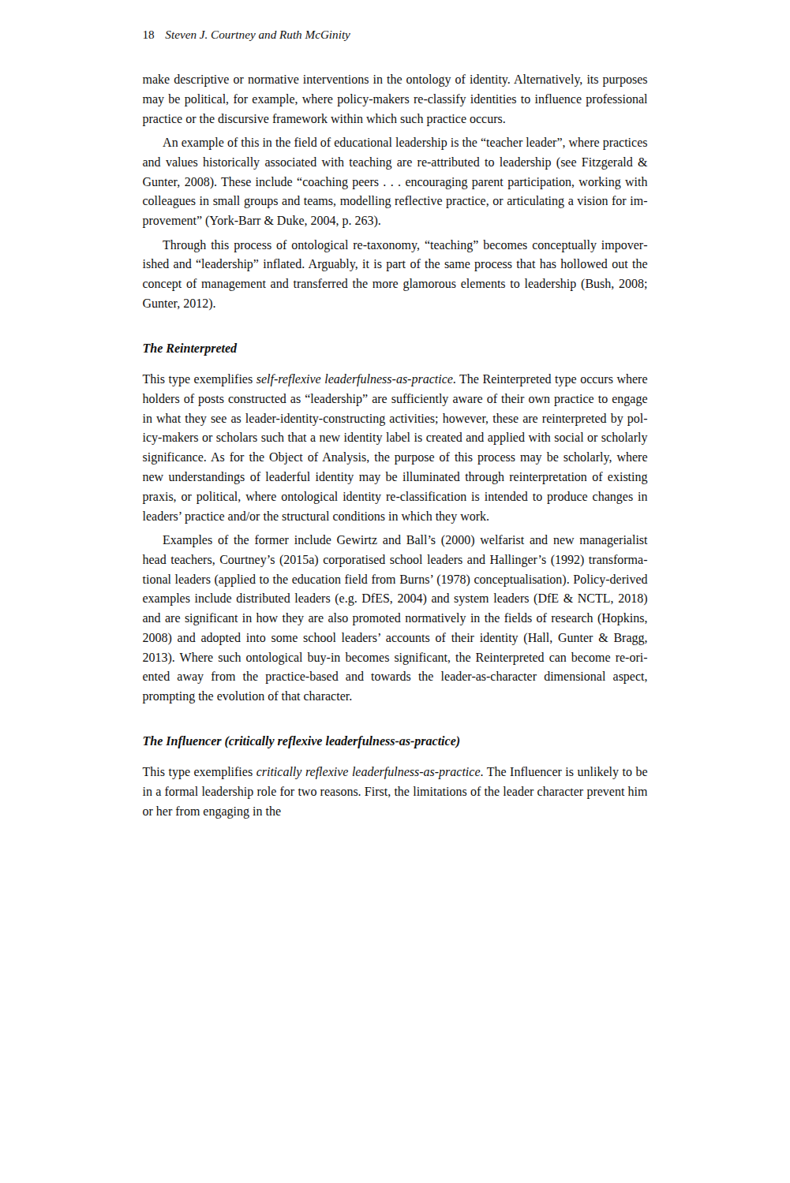18 Steven J. Courtney and Ruth McGinity
make descriptive or normative interventions in the ontology of identity. Alternatively, its purposes may be political, for example, where policy-makers re-classify identities to influence professional practice or the discursive framework within which such practice occurs.
An example of this in the field of educational leadership is the “teacher leader”, where practices and values historically associated with teaching are re-attributed to leadership (see Fitzgerald & Gunter, 2008). These include “coaching peers . . . encouraging parent participation, working with colleagues in small groups and teams, modelling reflective practice, or articulating a vision for improvement” (York-Barr & Duke, 2004, p. 263).
Through this process of ontological re-taxonomy, “teaching” becomes conceptually impoverished and “leadership” inflated. Arguably, it is part of the same process that has hollowed out the concept of management and transferred the more glamorous elements to leadership (Bush, 2008; Gunter, 2012).
The Reinterpreted
This type exemplifies self-reflexive leaderfulness-as-practice. The Reinterpreted type occurs where holders of posts constructed as “leadership” are sufficiently aware of their own practice to engage in what they see as leader-identity-constructing activities; however, these are reinterpreted by policy-makers or scholars such that a new identity label is created and applied with social or scholarly significance. As for the Object of Analysis, the purpose of this process may be scholarly, where new understandings of leaderful identity may be illuminated through reinterpretation of existing praxis, or political, where ontological identity re-classification is intended to produce changes in leaders’ practice and/or the structural conditions in which they work.
Examples of the former include Gewirtz and Ball’s (2000) welfarist and new managerialist head teachers, Courtney’s (2015a) corporatised school leaders and Hallinger’s (1992) transformational leaders (applied to the education field from Burns’ (1978) conceptualisation). Policy-derived examples include distributed leaders (e.g. DfES, 2004) and system leaders (DfE & NCTL, 2018) and are significant in how they are also promoted normatively in the fields of research (Hopkins, 2008) and adopted into some school leaders’ accounts of their identity (Hall, Gunter & Bragg, 2013). Where such ontological buy-in becomes significant, the Reinterpreted can become re-oriented away from the practice-based and towards the leader-as-character dimensional aspect, prompting the evolution of that character.
The Influencer (critically reflexive leaderfulness-as-practice)
This type exemplifies critically reflexive leaderfulness-as-practice. The Influencer is unlikely to be in a formal leadership role for two reasons. First, the limitations of the leader character prevent him or her from engaging in the